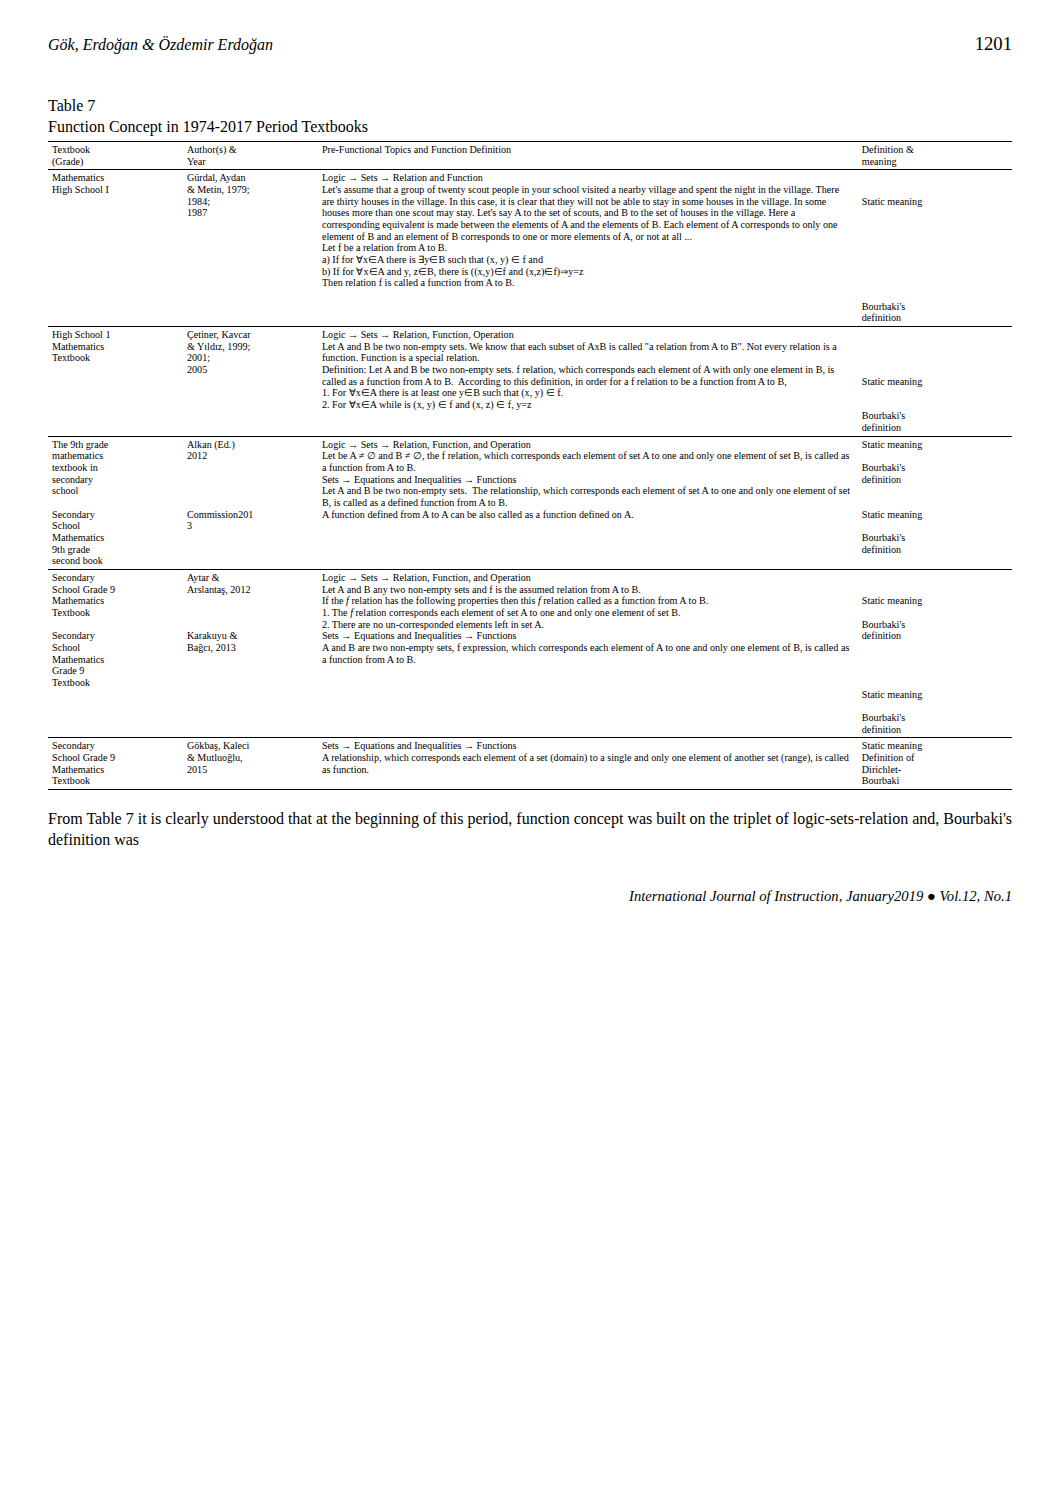Gök, Erdoğan & Özdemir Erdoğan
1201
Table 7 Function Concept in 1974-2017 Period Textbooks
| Textbook (Grade) | Author(s) & Year | Pre-Functional Topics and Function Definition | Definition & meaning |
| --- | --- | --- | --- |
| Mathematics High School I | Gürdal, Aydan & Metin, 1979; 1984; 1987 | Logic → Sets → Relation and Function Let's assume that a group of twenty scout people in your school visited a nearby village and spent the night in the village. There are thirty houses in the village. In this case, it is clear that they will not be able to stay in some houses in the village. In some houses more than one scout may stay. Let's say A to the set of scouts, and B to the set of houses in the village. Here a corresponding equivalent is made between the elements of A and the elements of B. Each element of A corresponds to only one element of B and an element of B corresponds to one or more elements of A, or not at all ... Let f be a relation from A to B. a) If for ∀x∈A there is ∃y∈B such that (x, y) ∈ f and b) If for ∀x∈A and y, z∈B, there is ((x,y)∈f and (x,z)∈f)⇒y=z Then relation f is called a function from A to B. | Static meaning Bourbaki's definition |
| High School 1 Mathematics Textbook | Çetiner, Kavcar & Yıldız, 1999; 2001; 2005 | Logic → Sets → Relation, Function, Operation Let A and B be two non-empty sets. We know that each subset of AxB is called "a relation from A to B". Not every relation is a function. Function is a special relation. Definition: Let A and B be two non-empty sets. f relation, which corresponds each element of A with only one element in B, is called as a function from A to B. According to this definition, in order for a f relation to be a function from A to B, 1. For ∀x∈A there is at least one y∈B such that (x, y) ∈ f. 2. For ∀x∈A while is (x, y) ∈ f and (x, z) ∈ f, y=z | Static meaning Bourbaki's definition |
| The 9th grade mathematics textbook in secondary school Secondary School Mathematics 9th grade second book | Alkan (Ed.) 2012 Commission201 3 | Logic → Sets → Relation, Function, and Operation Let be A ≠ ∅ and B ≠ ∅, the f relation, which corresponds each element of set A to one and only one element of set B, is called as a function from A to B. Sets → Equations and Inequalities → Functions Let A and B be two non-empty sets. The relationship, which corresponds each element of set A to one and only one element of set B, is called as a defined function from A to B. A function defined from A to A can be also called as a function defined on A. | Static meaning Bourbaki's definition Static meaning Bourbaki's definition |
| Secondary School Grade 9 Mathematics Textbook Secondary School Mathematics Grade 9 Textbook | Aytar & Arslantaş, 2012 Karakuyu & Bağcı, 2013 | Logic → Sets → Relation, Function, and Operation Let A and B any two non-empty sets and f is the assumed relation from A to B. If the f relation has the following properties then this f relation called as a function from A to B. 1. The f relation corresponds each element of set A to one and only one element of set B. 2. There are no un-corresponded elements left in set A. Sets → Equations and Inequalities → Functions A and B are two non-empty sets, f expression, which corresponds each element of A to one and only one element of B, is called as a function from A to B. | Static meaning Bourbaki's definition Static meaning Bourbaki's definition |
| Secondary School Grade 9 Mathematics Textbook | Gökbaş, Kaleci & Mutluoğlu, 2015 | Sets → Equations and Inequalities → Functions A relationship, which corresponds each element of a set (domain) to a single and only one element of another set (range), is called as function. | Static meaning Definition of Dirichlet- Bourbaki |
From Table 7 it is clearly understood that at the beginning of this period, function concept was built on the triplet of logic-sets-relation and, Bourbaki's definition was
International Journal of Instruction, January2019 ● Vol.12, No.1